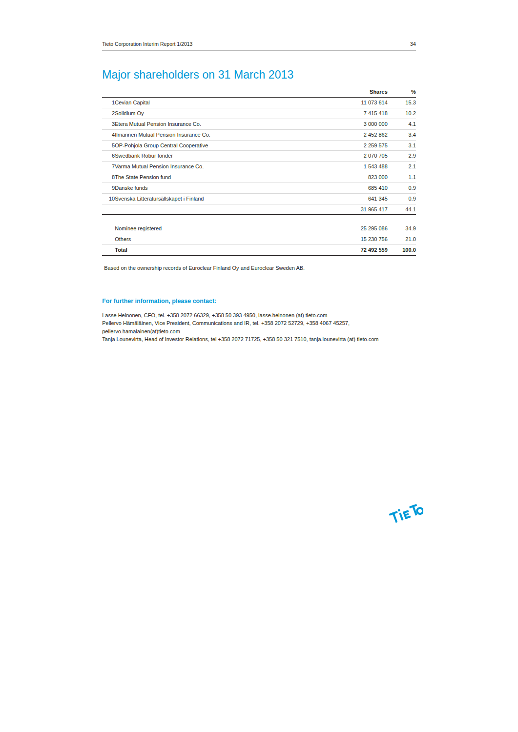Tieto Corporation Interim Report 1/2013
34
Major shareholders on 31 March 2013
| | | Shares | % |
| --- | --- | --- | --- |
| 1 | Cevian Capital | 11 073 614 | 15.3 |
| 2 | Solidium Oy | 7 415 418 | 10.2 |
| 3 | Etera Mutual Pension Insurance Co. | 3 000 000 | 4.1 |
| 4 | Ilmarinen Mutual Pension Insurance Co. | 2 452 862 | 3.4 |
| 5 | OP-Pohjola Group Central Cooperative | 2 259 575 | 3.1 |
| 6 | Swedbank Robur fonder | 2 070 705 | 2.9 |
| 7 | Varma Mutual Pension Insurance Co. | 1 543 488 | 2.1 |
| 8 | The State Pension fund | 823 000 | 1.1 |
| 9 | Danske funds | 685 410 | 0.9 |
| 10 | Svenska Litteratursällskapet i Finland | 641 345 | 0.9 |
| | | 31 965 417 | 44.1 |
| | Nominee registered | 25 295 086 | 34.9 |
| | Others | 15 230 756 | 21.0 |
| | Total | 72 492 559 | 100.0 |
Based on the ownership records of Euroclear Finland Oy and Euroclear Sweden AB.
For further information, please contact:
Lasse Heinonen, CFO, tel. +358 2072 66329, +358 50 393 4950, lasse.heinonen (at) tieto.com
Pellervo Hämäläinen, Vice President, Communications and IR, tel. +358 2072 52729, +358 4067 45257,
pellervo.hamalainen(at)tieto.com
Tanja Lounevirta, Head of Investor Relations, tel +358 2072 71725, +358 50 321 7510, tanja.lounevirta (at) tieto.com